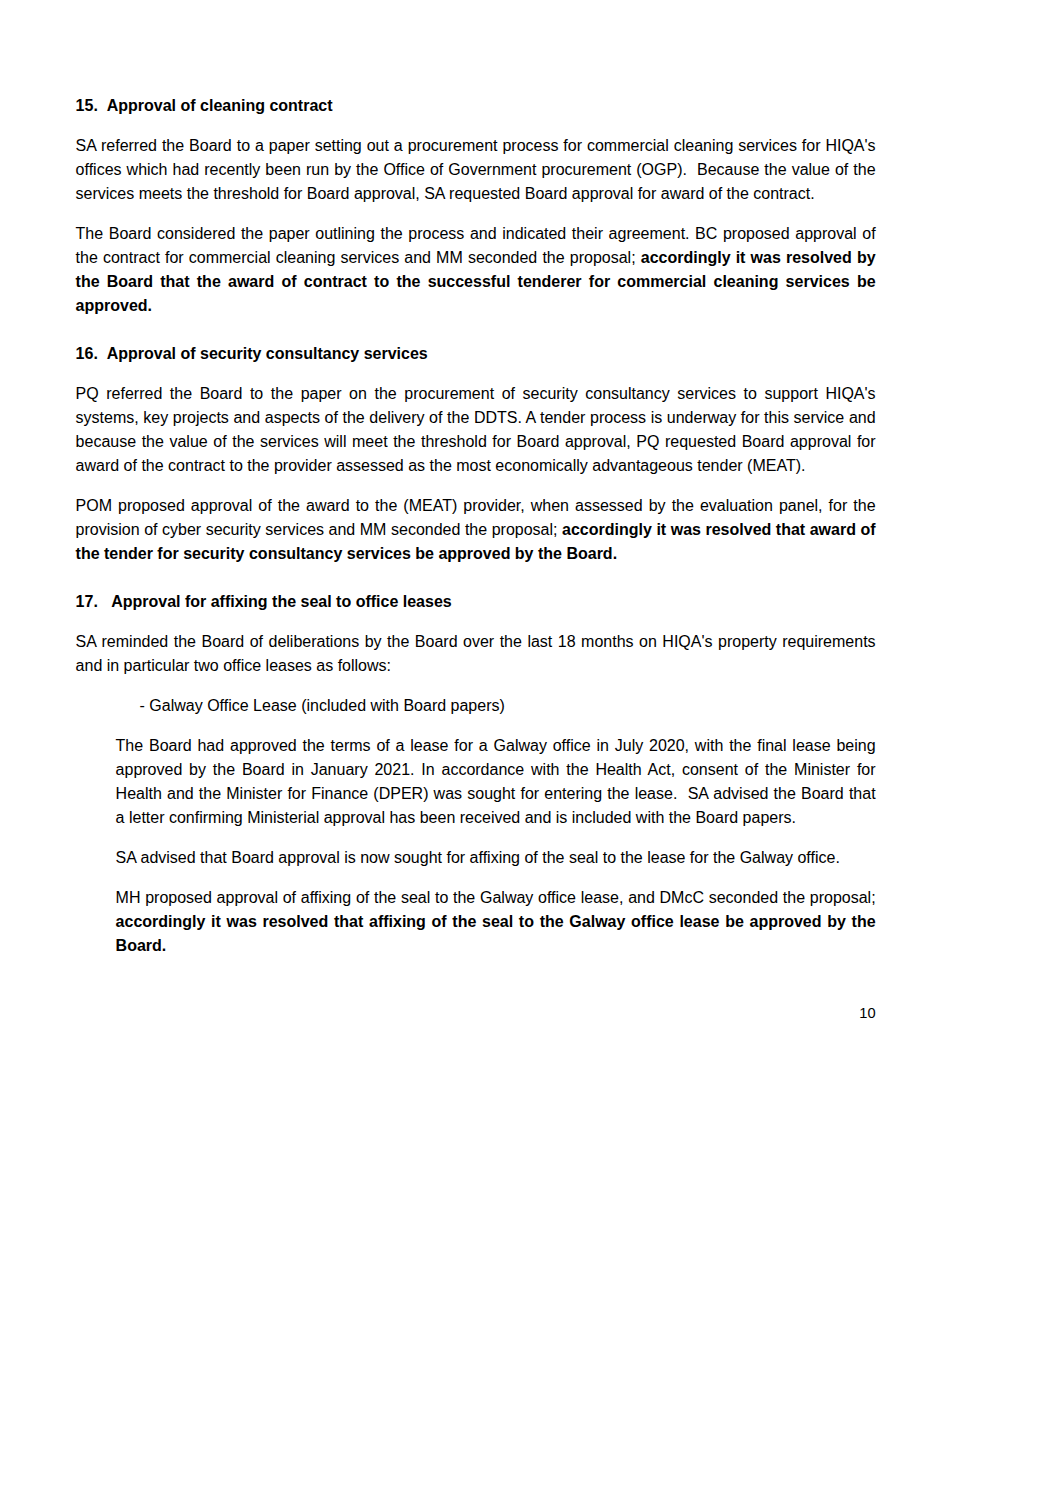15. Approval of cleaning contract
SA referred the Board to a paper setting out a procurement process for commercial cleaning services for HIQA's offices which had recently been run by the Office of Government procurement (OGP). Because the value of the services meets the threshold for Board approval, SA requested Board approval for award of the contract.
The Board considered the paper outlining the process and indicated their agreement. BC proposed approval of the contract for commercial cleaning services and MM seconded the proposal; accordingly it was resolved by the Board that the award of contract to the successful tenderer for commercial cleaning services be approved.
16. Approval of security consultancy services
PQ referred the Board to the paper on the procurement of security consultancy services to support HIQA's systems, key projects and aspects of the delivery of the DDTS. A tender process is underway for this service and because the value of the services will meet the threshold for Board approval, PQ requested Board approval for award of the contract to the provider assessed as the most economically advantageous tender (MEAT).
POM proposed approval of the award to the (MEAT) provider, when assessed by the evaluation panel, for the provision of cyber security services and MM seconded the proposal; accordingly it was resolved that award of the tender for security consultancy services be approved by the Board.
17. Approval for affixing the seal to office leases
SA reminded the Board of deliberations by the Board over the last 18 months on HIQA's property requirements and in particular two office leases as follows:
- Galway Office Lease (included with Board papers)
The Board had approved the terms of a lease for a Galway office in July 2020, with the final lease being approved by the Board in January 2021. In accordance with the Health Act, consent of the Minister for Health and the Minister for Finance (DPER) was sought for entering the lease. SA advised the Board that a letter confirming Ministerial approval has been received and is included with the Board papers.
SA advised that Board approval is now sought for affixing of the seal to the lease for the Galway office.
MH proposed approval of affixing of the seal to the Galway office lease, and DMcC seconded the proposal; accordingly it was resolved that affixing of the seal to the Galway office lease be approved by the Board.
10